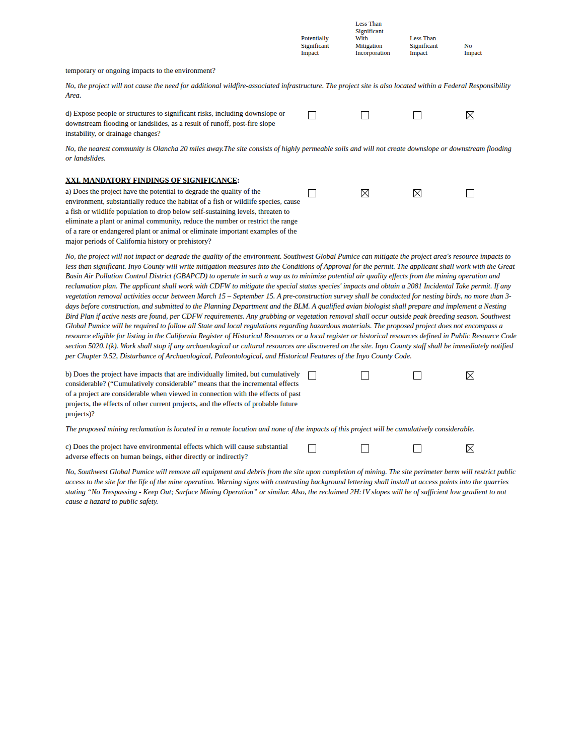Potentially
Significant
Impact
Less Than
Significant
With
Mitigation
Incorporation
Less Than
Significant
Impact
No
Impact
temporary or ongoing impacts to the environment?
No, the project will not cause the need for additional wildfire-associated infrastructure. The project site is also located within a Federal Responsibility Area.
d) Expose people or structures to significant risks, including downslope or downstream flooding or landslides, as a result of runoff, post-fire slope instability, or drainage changes?
No, the nearest community is Olancha 20 miles away.The site consists of highly permeable soils and will not create downslope or downstream flooding or landslides.
XXI. MANDATORY FINDINGS OF SIGNIFICANCE
:
a) Does the project have the potential to degrade the quality of the environment, substantially reduce the habitat of a fish or wildlife species, cause a fish or wildlife population to drop below self-sustaining levels, threaten to eliminate a plant or animal community, reduce the number or restrict the range of a rare or endangered plant or animal or eliminate important examples of the major periods of California history or prehistory?
No, the project will not impact or degrade the quality of the environment. Southwest Global Pumice can mitigate the project area's resource impacts to less than significant. Inyo County will write mitigation measures into the Conditions of Approval for the permit. The applicant shall work with the Great Basin Air Pollution Control District (GBAPCD) to operate in such a way as to minimize potential air quality effects from the mining operation and reclamation plan. The applicant shall work with CDFW to mitigate the special status species' impacts and obtain a 2081 Incidental Take permit. If any vegetation removal activities occur between March 15 – September 15. A pre-construction survey shall be conducted for nesting birds, no more than 3-days before construction, and submitted to the Planning Department and the BLM. A qualified avian biologist shall prepare and implement a Nesting Bird Plan if active nests are found, per CDFW requirements. Any grubbing or vegetation removal shall occur outside peak breeding season. Southwest Global Pumice will be required to follow all State and local regulations regarding hazardous materials. The proposed project does not encompass a resource eligible for listing in the California Register of Historical Resources or a local register or historical resources defined in Public Resource Code section 5020.1(k). Work shall stop if any archaeological or cultural resources are discovered on the site. Inyo County staff shall be immediately notified per Chapter 9.52, Disturbance of Archaeological, Paleontological, and Historical Features of the Inyo County Code.
b) Does the project have impacts that are individually limited, but cumulatively considerable? (“Cumulatively considerable” means that the incremental effects of a project are considerable when viewed in connection with the effects of past projects, the effects of other current projects, and the effects of probable future projects)?
The proposed mining reclamation is located in a remote location and none of the impacts of this project will be cumulatively considerable.
c) Does the project have environmental effects which will cause substantial adverse effects on human beings, either directly or indirectly?
No, Southwest Global Pumice will remove all equipment and debris from the site upon completion of mining. The site perimeter berm will restrict public access to the site for the life of the mine operation. Warning signs with contrasting background lettering shall install at access points into the quarries stating “No Trespassing - Keep Out; Surface Mining Operation” or similar. Also, the reclaimed 2H:1V slopes will be of sufficient low gradient to not cause a hazard to public safety.